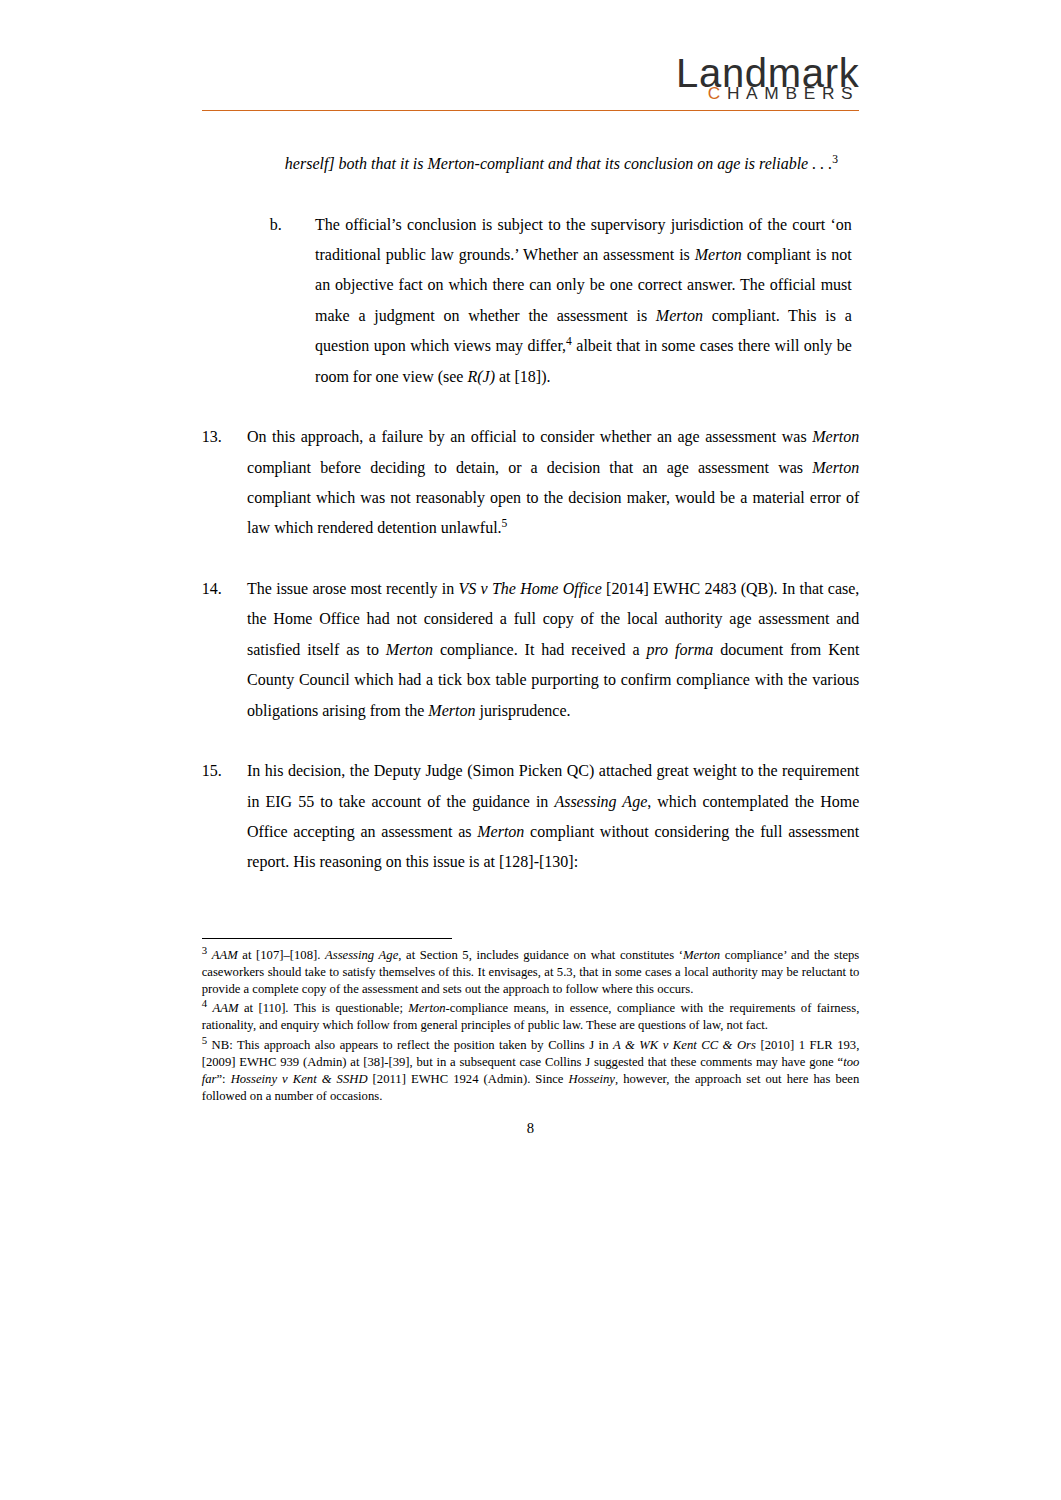Landmark CHAMBERS
herself] both that it is Merton-compliant and that its conclusion on age is reliable . . .3
b. The official’s conclusion is subject to the supervisory jurisdiction of the court ‘on traditional public law grounds.’ Whether an assessment is Merton compliant is not an objective fact on which there can only be one correct answer. The official must make a judgment on whether the assessment is Merton compliant. This is a question upon which views may differ,4 albeit that in some cases there will only be room for one view (see R(J) at [18]).
On this approach, a failure by an official to consider whether an age assessment was Merton compliant before deciding to detain, or a decision that an age assessment was Merton compliant which was not reasonably open to the decision maker, would be a material error of law which rendered detention unlawful.5
The issue arose most recently in VS v The Home Office [2014] EWHC 2483 (QB). In that case, the Home Office had not considered a full copy of the local authority age assessment and satisfied itself as to Merton compliance. It had received a pro forma document from Kent County Council which had a tick box table purporting to confirm compliance with the various obligations arising from the Merton jurisprudence.
In his decision, the Deputy Judge (Simon Picken QC) attached great weight to the requirement in EIG 55 to take account of the guidance in Assessing Age, which contemplated the Home Office accepting an assessment as Merton compliant without considering the full assessment report. His reasoning on this issue is at [128]-[130]:
3 AAM at [107]–[108]. Assessing Age, at Section 5, includes guidance on what constitutes ‘Merton compliance’ and the steps caseworkers should take to satisfy themselves of this. It envisages, at 5.3, that in some cases a local authority may be reluctant to provide a complete copy of the assessment and sets out the approach to follow where this occurs.
4 AAM at [110]. This is questionable; Merton-compliance means, in essence, compliance with the requirements of fairness, rationality, and enquiry which follow from general principles of public law. These are questions of law, not fact.
5 NB: This approach also appears to reflect the position taken by Collins J in A & WK v Kent CC & Ors [2010] 1 FLR 193, [2009] EWHC 939 (Admin) at [38]-[39], but in a subsequent case Collins J suggested that these comments may have gone “too far”: Hosseiny v Kent & SSHD [2011] EWHC 1924 (Admin). Since Hosseiny, however, the approach set out here has been followed on a number of occasions.
8